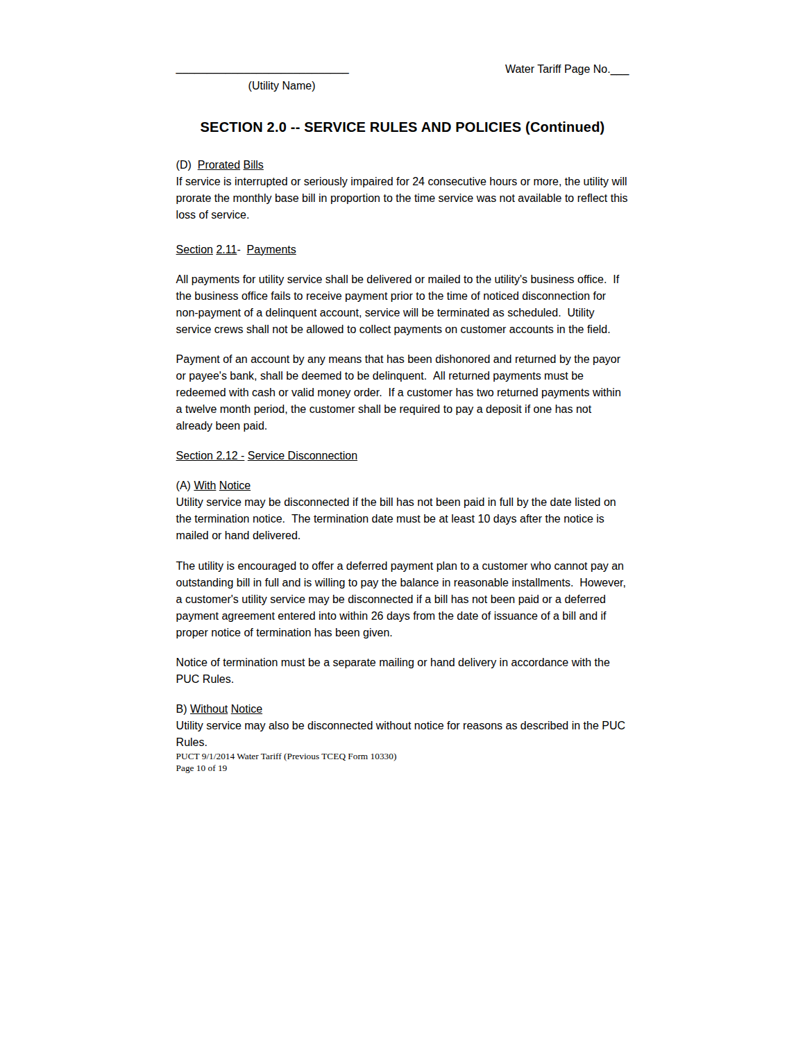____________________________ (Utility Name)
Water Tariff Page No.___
SECTION 2.0 -- SERVICE RULES AND POLICIES (Continued)
(D) Prorated Bills
If service is interrupted or seriously impaired for 24 consecutive hours or more, the utility will prorate the monthly base bill in proportion to the time service was not available to reflect this loss of service.
Section 2.11- Payments
All payments for utility service shall be delivered or mailed to the utility's business office. If the business office fails to receive payment prior to the time of noticed disconnection for non-payment of a delinquent account, service will be terminated as scheduled. Utility service crews shall not be allowed to collect payments on customer accounts in the field.
Payment of an account by any means that has been dishonored and returned by the payor or payee's bank, shall be deemed to be delinquent. All returned payments must be redeemed with cash or valid money order. If a customer has two returned payments within a twelve month period, the customer shall be required to pay a deposit if one has not already been paid.
Section 2.12 - Service Disconnection
(A) With Notice
Utility service may be disconnected if the bill has not been paid in full by the date listed on the termination notice. The termination date must be at least 10 days after the notice is mailed or hand delivered.
The utility is encouraged to offer a deferred payment plan to a customer who cannot pay an outstanding bill in full and is willing to pay the balance in reasonable installments. However, a customer's utility service may be disconnected if a bill has not been paid or a deferred payment agreement entered into within 26 days from the date of issuance of a bill and if proper notice of termination has been given.
Notice of termination must be a separate mailing or hand delivery in accordance with the PUC Rules.
B) Without Notice
Utility service may also be disconnected without notice for reasons as described in the PUC Rules.
PUCT 9/1/2014 Water Tariff (Previous TCEQ Form 10330)
Page 10 of 19